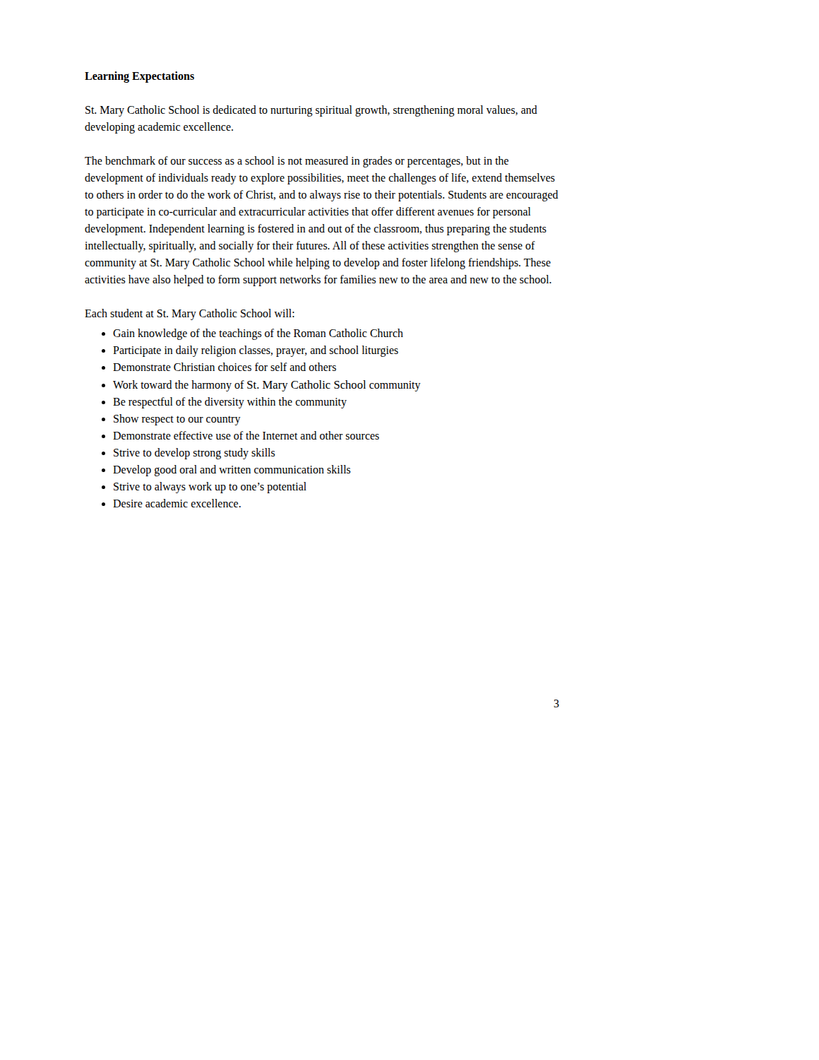Learning Expectations
St. Mary Catholic School is dedicated to nurturing spiritual growth, strengthening moral values, and developing academic excellence.
The benchmark of our success as a school is not measured in grades or percentages, but in the development of individuals ready to explore possibilities, meet the challenges of life, extend themselves to others in order to do the work of Christ, and to always rise to their potentials. Students are encouraged to participate in co-curricular and extracurricular activities that offer different avenues for personal development. Independent learning is fostered in and out of the classroom, thus preparing the students intellectually, spiritually, and socially for their futures. All of these activities strengthen the sense of community at St. Mary Catholic School while helping to develop and foster lifelong friendships. These activities have also helped to form support networks for families new to the area and new to the school.
Each student at St. Mary Catholic School will:
Gain knowledge of the teachings of the Roman Catholic Church
Participate in daily religion classes, prayer, and school liturgies
Demonstrate Christian choices for self and others
Work toward the harmony of St. Mary Catholic School community
Be respectful of the diversity within the community
Show respect to our country
Demonstrate effective use of the Internet and other sources
Strive to develop strong study skills
Develop good oral and written communication skills
Strive to always work up to one’s potential
Desire academic excellence.
3